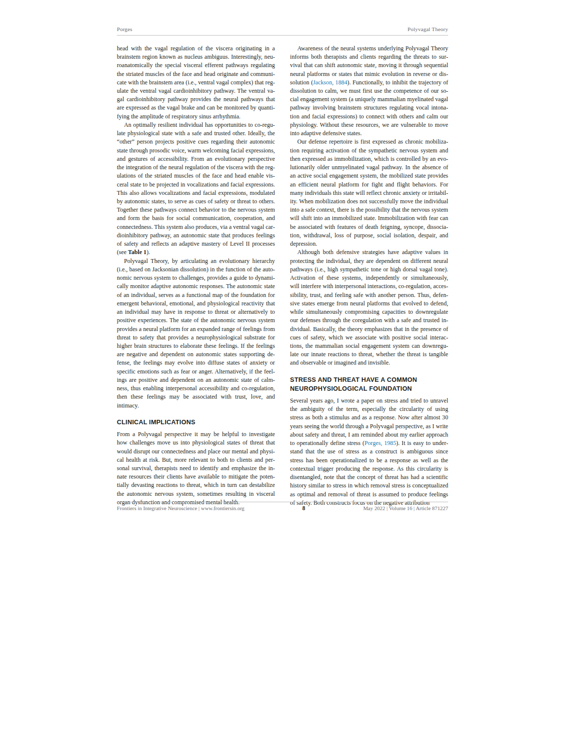Porges Polyvagal Theory
head with the vagal regulation of the viscera originating in a brainstem region known as nucleus ambiguus. Interestingly, neuroanatomically the special visceral efferent pathways regulating the striated muscles of the face and head originate and communicate with the brainstem area (i.e., ventral vagal complex) that regulate the ventral vagal cardioinhibitory pathway. The ventral vagal cardioinhibitory pathway provides the neural pathways that are expressed as the vagal brake and can be monitored by quantifying the amplitude of respiratory sinus arrhythmia.
An optimally resilient individual has opportunities to co-regulate physiological state with a safe and trusted other. Ideally, the “other” person projects positive cues regarding their autonomic state through prosodic voice, warm welcoming facial expressions, and gestures of accessibility. From an evolutionary perspective the integration of the neural regulation of the viscera with the regulations of the striated muscles of the face and head enable visceral state to be projected in vocalizations and facial expressions. This also allows vocalizations and facial expressions, modulated by autonomic states, to serve as cues of safety or threat to others. Together these pathways connect behavior to the nervous system and form the basis for social communication, cooperation, and connectedness. This system also produces, via a ventral vagal cardioinhibitory pathway, an autonomic state that produces feelings of safety and reflects an adaptive mastery of Level II processes (see Table 1).
Polyvagal Theory, by articulating an evolutionary hierarchy (i.e., based on Jacksonian dissolution) in the function of the autonomic nervous system to challenges, provides a guide to dynamically monitor adaptive autonomic responses. The autonomic state of an individual, serves as a functional map of the foundation for emergent behavioral, emotional, and physiological reactivity that an individual may have in response to threat or alternatively to positive experiences. The state of the autonomic nervous system provides a neural platform for an expanded range of feelings from threat to safety that provides a neurophysiological substrate for higher brain structures to elaborate these feelings. If the feelings are negative and dependent on autonomic states supporting defense, the feelings may evolve into diffuse states of anxiety or specific emotions such as fear or anger. Alternatively, if the feelings are positive and dependent on an autonomic state of calmness, thus enabling interpersonal accessibility and co-regulation, then these feelings may be associated with trust, love, and intimacy.
Clinical Implications
From a Polyvagal perspective it may be helpful to investigate how challenges move us into physiological states of threat that would disrupt our connectedness and place our mental and physical health at risk. But, more relevant to both to clients and personal survival, therapists need to identify and emphasize the innate resources their clients have available to mitigate the potentially devasting reactions to threat, which in turn can destabilize the autonomic nervous system, sometimes resulting in visceral organ dysfunction and compromised mental health.
Awareness of the neural systems underlying Polyvagal Theory informs both therapists and clients regarding the threats to survival that can shift autonomic state, moving it through sequential neural platforms or states that mimic evolution in reverse or dissolution (Jackson, 1884). Functionally, to inhibit the trajectory of dissolution to calm, we must first use the competence of our social engagement system (a uniquely mammalian myelinated vagal pathway involving brainstem structures regulating vocal intonation and facial expressions) to connect with others and calm our physiology. Without these resources, we are vulnerable to move into adaptive defensive states.
Our defense repertoire is first expressed as chronic mobilization requiring activation of the sympathetic nervous system and then expressed as immobilization, which is controlled by an evolutionarily older unmyelinated vagal pathway. In the absence of an active social engagement system, the mobilized state provides an efficient neural platform for fight and flight behaviors. For many individuals this state will reflect chronic anxiety or irritability. When mobilization does not successfully move the individual into a safe context, there is the possibility that the nervous system will shift into an immobilized state. Immobilization with fear can be associated with features of death feigning, syncope, dissociation, withdrawal, loss of purpose, social isolation, despair, and depression.
Although both defensive strategies have adaptive values in protecting the individual, they are dependent on different neural pathways (i.e., high sympathetic tone or high dorsal vagal tone). Activation of these systems, independently or simultaneously, will interfere with interpersonal interactions, co-regulation, accessibility, trust, and feeling safe with another person. Thus, defensive states emerge from neural platforms that evolved to defend, while simultaneously compromising capacities to downregulate our defenses through the coregulation with a safe and trusted individual. Basically, the theory emphasizes that in the presence of cues of safety, which we associate with positive social interactions, the mammalian social engagement system can downregulate our innate reactions to threat, whether the threat is tangible and observable or imagined and invisible.
Stress and Threat Have a Common Neurophysiological Foundation
Several years ago, I wrote a paper on stress and tried to unravel the ambiguity of the term, especially the circularity of using stress as both a stimulus and as a response. Now after almost 30 years seeing the world through a Polyvagal perspective, as I write about safety and threat, I am reminded about my earlier approach to operationally define stress (Porges, 1985). It is easy to understand that the use of stress as a construct is ambiguous since stress has been operationalized to be a response as well as the contextual trigger producing the response. As this circularity is disentangled, note that the concept of threat has had a scientific history similar to stress in which removal stress is conceptualized as optimal and removal of threat is assumed to produce feelings of safety. Both constructs focus on the negative attribution
Frontiers in Integrative Neuroscience | www.frontiersin.org 8 May 2022 | Volume 16 | Article 871227